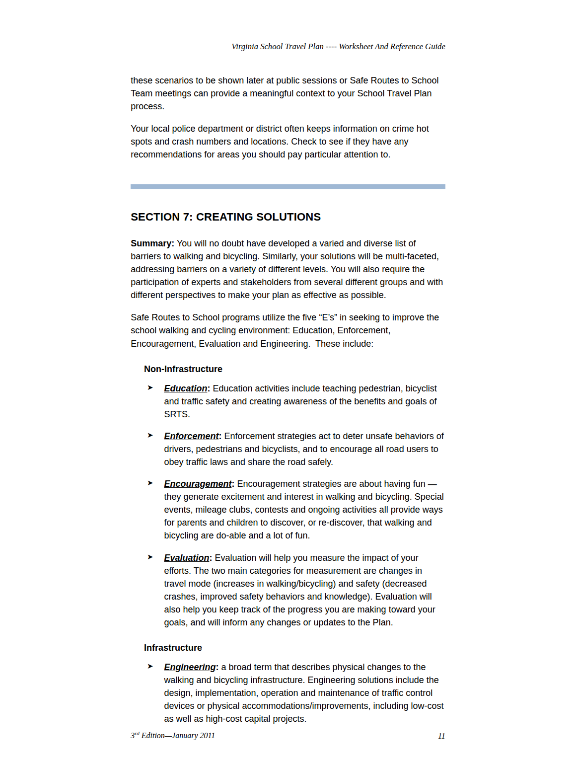Virginia School Travel Plan ---- Worksheet And Reference Guide
these scenarios to be shown later at public sessions or Safe Routes to School Team meetings can provide a meaningful context to your School Travel Plan process.
Your local police department or district often keeps information on crime hot spots and crash numbers and locations. Check to see if they have any recommendations for areas you should pay particular attention to.
SECTION 7: CREATING SOLUTIONS
Summary: You will no doubt have developed a varied and diverse list of barriers to walking and bicycling. Similarly, your solutions will be multi-faceted, addressing barriers on a variety of different levels. You will also require the participation of experts and stakeholders from several different groups and with different perspectives to make your plan as effective as possible.
Safe Routes to School programs utilize the five “E’s” in seeking to improve the school walking and cycling environment: Education, Enforcement, Encouragement, Evaluation and Engineering. These include:
Non-Infrastructure
Education: Education activities include teaching pedestrian, bicyclist and traffic safety and creating awareness of the benefits and goals of SRTS.
Enforcement: Enforcement strategies act to deter unsafe behaviors of drivers, pedestrians and bicyclists, and to encourage all road users to obey traffic laws and share the road safely.
Encouragement: Encouragement strategies are about having fun — they generate excitement and interest in walking and bicycling. Special events, mileage clubs, contests and ongoing activities all provide ways for parents and children to discover, or re-discover, that walking and bicycling are do-able and a lot of fun.
Evaluation: Evaluation will help you measure the impact of your efforts. The two main categories for measurement are changes in travel mode (increases in walking/bicycling) and safety (decreased crashes, improved safety behaviors and knowledge). Evaluation will also help you keep track of the progress you are making toward your goals, and will inform any changes or updates to the Plan.
Infrastructure
Engineering: a broad term that describes physical changes to the walking and bicycling infrastructure. Engineering solutions include the design, implementation, operation and maintenance of traffic control devices or physical accommodations/improvements, including low-cost as well as high-cost capital projects.
3rd Edition—January 2011 11